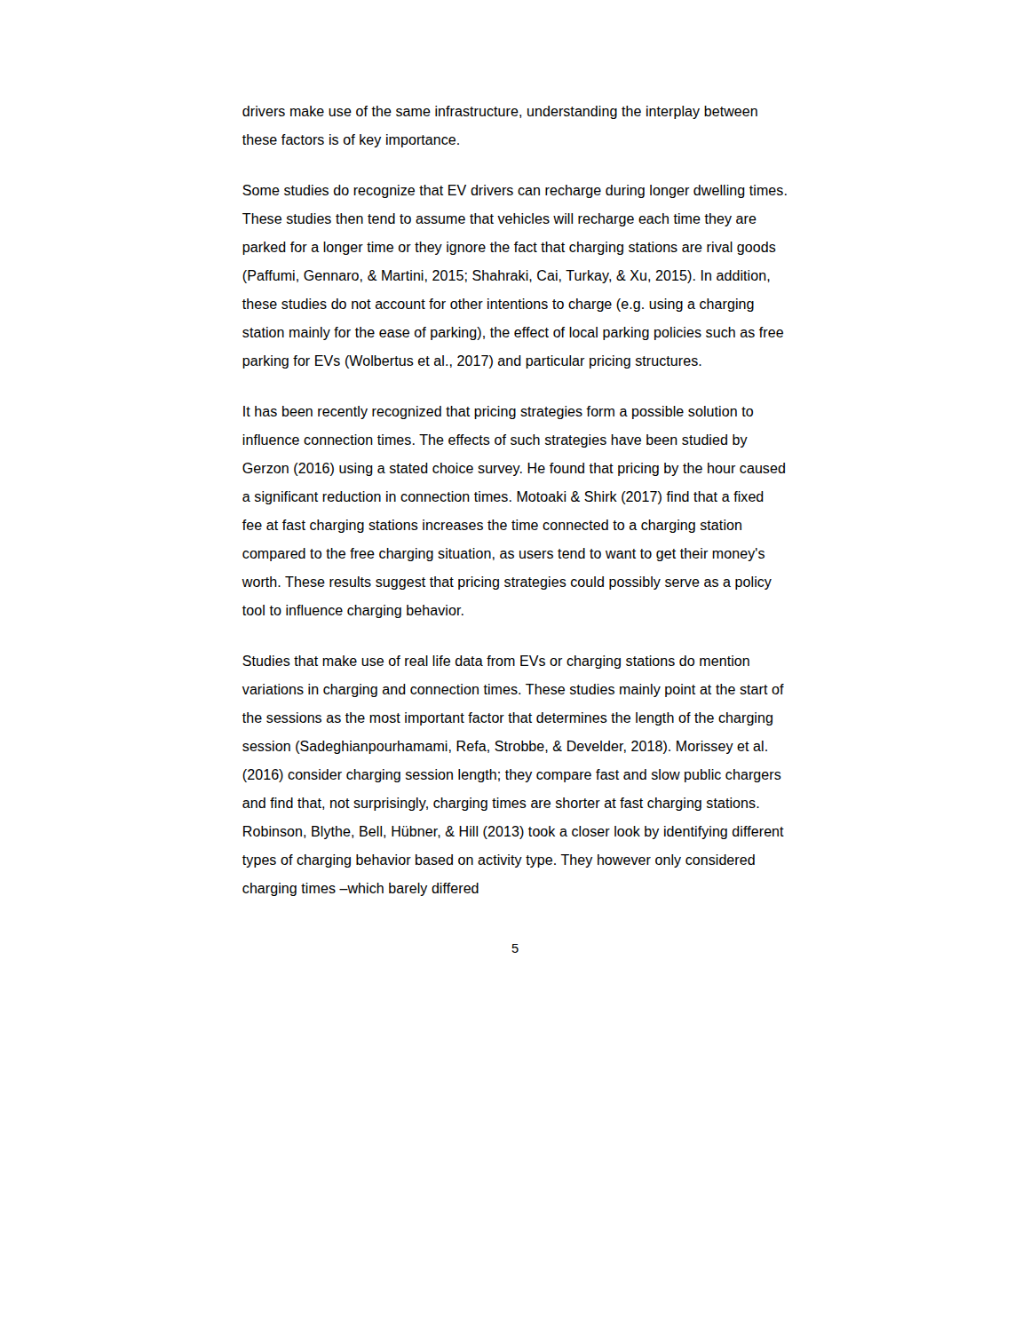drivers make use of the same infrastructure, understanding the interplay between these factors is of key importance.
Some studies do recognize that EV drivers can recharge during longer dwelling times. These studies then tend to assume that vehicles will recharge each time they are parked for a longer time or they ignore the fact that charging stations are rival goods (Paffumi, Gennaro, & Martini, 2015; Shahraki, Cai, Turkay, & Xu, 2015). In addition, these studies do not account for other intentions to charge (e.g. using a charging station mainly for the ease of parking), the effect of local parking policies such as free parking for EVs (Wolbertus et al., 2017) and particular pricing structures.
It has been recently recognized that pricing strategies form a possible solution to influence connection times. The effects of such strategies have been studied by Gerzon (2016) using a stated choice survey. He found that pricing by the hour caused a significant reduction in connection times. Motoaki & Shirk (2017) find that a fixed fee at fast charging stations increases the time connected to a charging station compared to the free charging situation, as users tend to want to get their money's worth. These results suggest that pricing strategies could possibly serve as a policy tool to influence charging behavior.
Studies that make use of real life data from EVs or charging stations do mention variations in charging and connection times. These studies mainly point at the start of the sessions as the most important factor that determines the length of the charging session (Sadeghianpourhamami, Refa, Strobbe, & Develder, 2018). Morissey et al. (2016) consider charging session length; they compare fast and slow public chargers and find that, not surprisingly, charging times are shorter at fast charging stations. Robinson, Blythe, Bell, Hübner, & Hill (2013) took a closer look by identifying different types of charging behavior based on activity type. They however only considered charging times –which barely differed
5